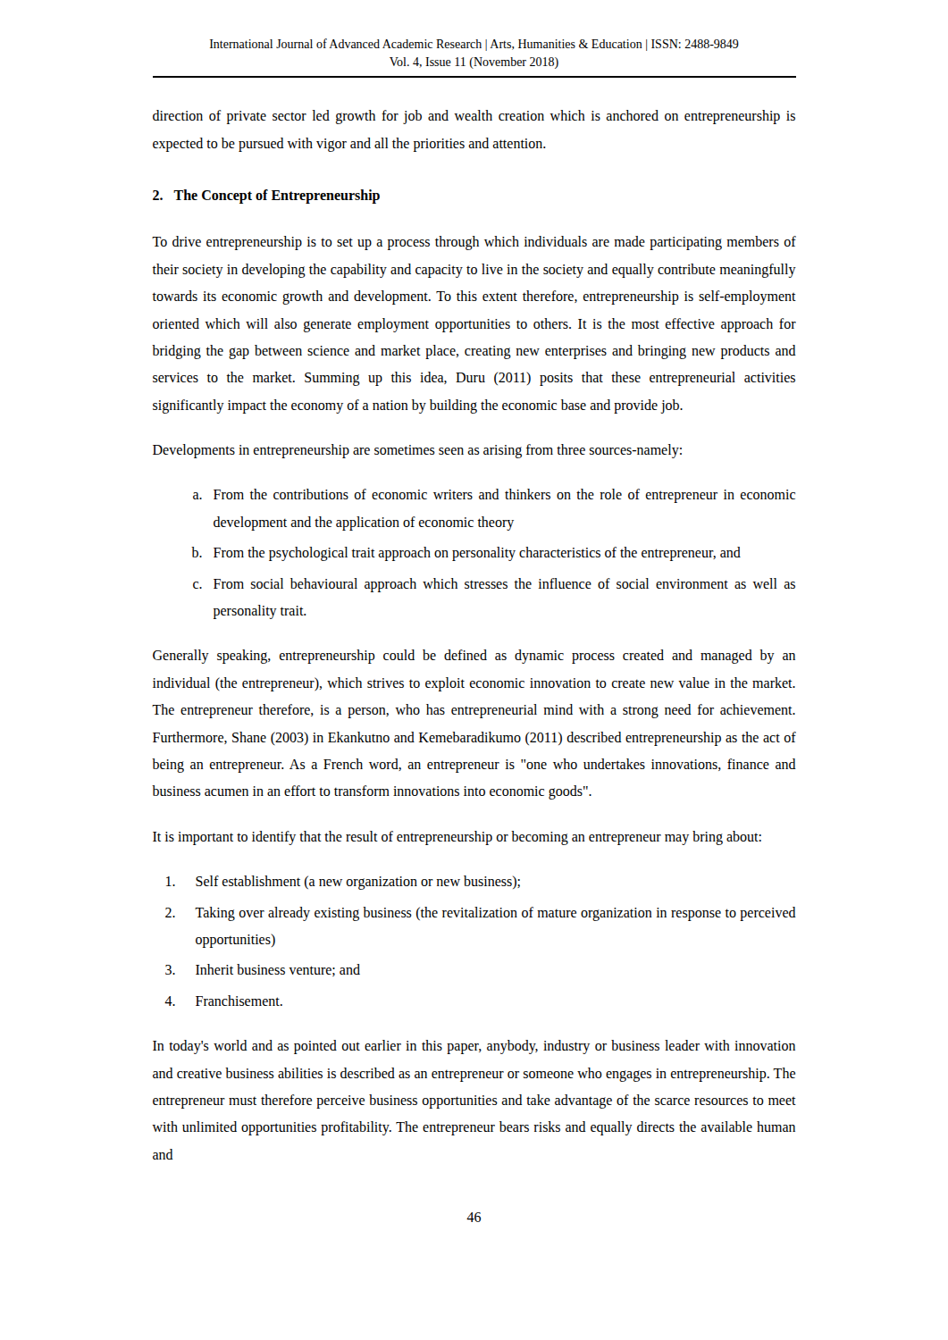International Journal of Advanced Academic Research | Arts, Humanities & Education | ISSN: 2488-9849 Vol. 4, Issue 11 (November 2018)
direction of private sector led growth for job and wealth creation which is anchored on entrepreneurship is expected to be pursued with vigor and all the priorities and attention.
2. The Concept of Entrepreneurship
To drive entrepreneurship is to set up a process through which individuals are made participating members of their society in developing the capability and capacity to live in the society and equally contribute meaningfully towards its economic growth and development. To this extent therefore, entrepreneurship is self-employment oriented which will also generate employment opportunities to others. It is the most effective approach for bridging the gap between science and market place, creating new enterprises and bringing new products and services to the market. Summing up this idea, Duru (2011) posits that these entrepreneurial activities significantly impact the economy of a nation by building the economic base and provide job.
Developments in entrepreneurship are sometimes seen as arising from three sources-namely:
From the contributions of economic writers and thinkers on the role of entrepreneur in economic development and the application of economic theory
From the psychological trait approach on personality characteristics of the entrepreneur, and
From social behavioural approach which stresses the influence of social environment as well as personality trait.
Generally speaking, entrepreneurship could be defined as dynamic process created and managed by an individual (the entrepreneur), which strives to exploit economic innovation to create new value in the market. The entrepreneur therefore, is a person, who has entrepreneurial mind with a strong need for achievement. Furthermore, Shane (2003) in Ekankutno and Kemebaradikumo (2011) described entrepreneurship as the act of being an entrepreneur. As a French word, an entrepreneur is "one who undertakes innovations, finance and business acumen in an effort to transform innovations into economic goods".
It is important to identify that the result of entrepreneurship or becoming an entrepreneur may bring about:
Self establishment (a new organization or new business);
Taking over already existing business (the revitalization of mature organization in response to perceived opportunities)
Inherit business venture; and
Franchisement.
In today's world and as pointed out earlier in this paper, anybody, industry or business leader with innovation and creative business abilities is described as an entrepreneur or someone who engages in entrepreneurship. The entrepreneur must therefore perceive business opportunities and take advantage of the scarce resources to meet with unlimited opportunities profitability. The entrepreneur bears risks and equally directs the available human and
46